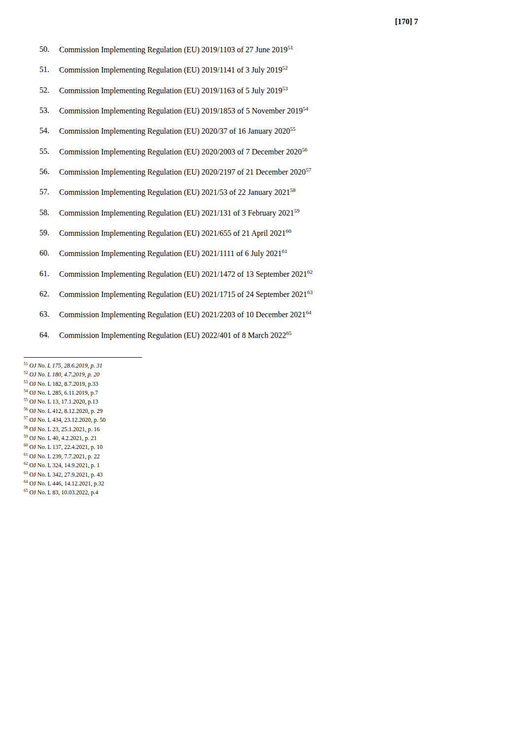[170] 7
50. Commission Implementing Regulation (EU) 2019/1103 of 27 June 201951
51. Commission Implementing Regulation (EU) 2019/1141 of 3 July 201952
52. Commission Implementing Regulation (EU) 2019/1163 of 5 July 201953
53. Commission Implementing Regulation (EU) 2019/1853 of 5 November 201954
54. Commission Implementing Regulation (EU) 2020/37 of 16 January 202055
55. Commission Implementing Regulation (EU) 2020/2003 of 7 December 202056
56. Commission Implementing Regulation (EU) 2020/2197 of 21 December 202057
57. Commission Implementing Regulation (EU) 2021/53 of 22 January 202158
58. Commission Implementing Regulation (EU) 2021/131 of 3 February 202159
59. Commission Implementing Regulation (EU) 2021/655 of 21 April 202160
60. Commission Implementing Regulation (EU) 2021/1111 of 6 July 202161
61. Commission Implementing Regulation (EU) 2021/1472 of 13 September 202162
62. Commission Implementing Regulation (EU) 2021/1715 of 24 September 202163
63. Commission Implementing Regulation (EU) 2021/2203 of 10 December 202164
64. Commission Implementing Regulation (EU) 2022/401 of 8 March 202265
51 OJ No. L 175, 28.6.2019, p. 31
52 OJ No. L 180, 4.7.2019, p. 20
53 OJ No. L 182, 8.7.2019, p.33
54 OJ No. L 285, 6.11.2019, p.7
55 OJ No. L 13, 17.1.2020, p.13
56 OJ No. L 412, 8.12.2020, p. 29
57 OJ No. L 434, 23.12.2020, p. 50
58 OJ No. L 23, 25.1.2021, p. 16
59 OJ No. L 40, 4.2.2021, p. 21
60 OJ No. L 137, 22.4.2021, p. 10
61 OJ No. L 239, 7.7.2021, p. 22
62 OJ No. L 324, 14.9.2021, p. 1
63 OJ No. L 342, 27.9.2021, p. 43
64 OJ No. L 446, 14.12.2021, p.32
65 OJ No. L 83, 10.03.2022, p.4